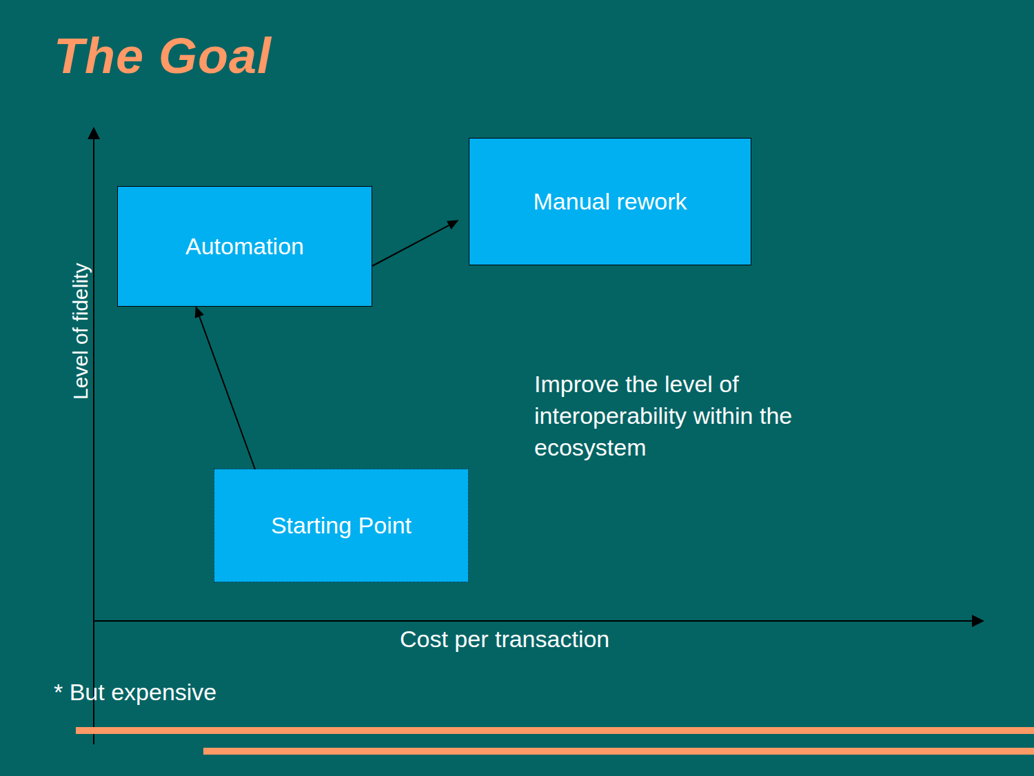The Goal
Level of fidelity
Cost per transaction
Automation
Manual rework
Starting Point
Improve the level of interoperability within the ecosystem
* But expensive